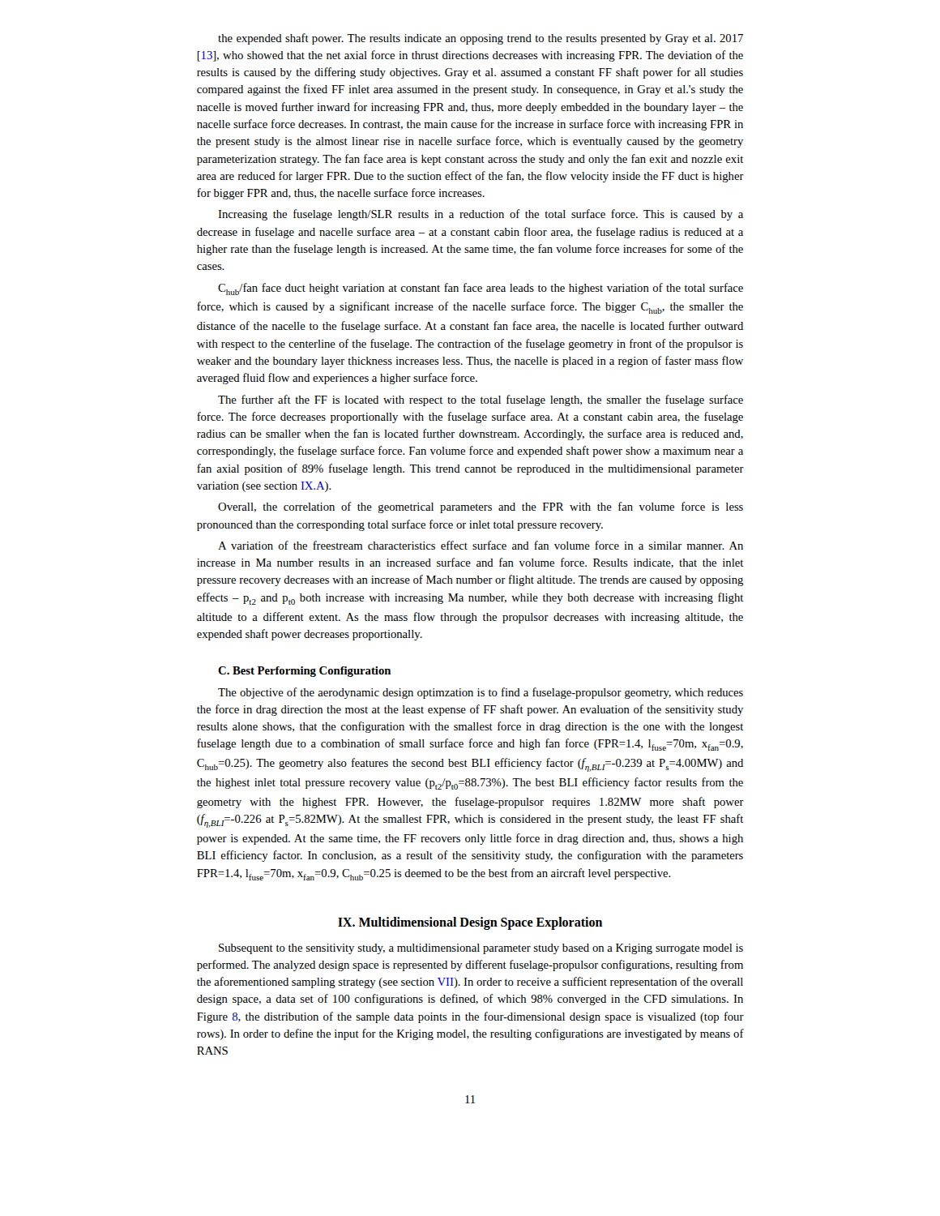the expended shaft power. The results indicate an opposing trend to the results presented by Gray et al. 2017 [13], who showed that the net axial force in thrust directions decreases with increasing FPR. The deviation of the results is caused by the differing study objectives. Gray et al. assumed a constant FF shaft power for all studies compared against the fixed FF inlet area assumed in the present study. In consequence, in Gray et al.'s study the nacelle is moved further inward for increasing FPR and, thus, more deeply embedded in the boundary layer – the nacelle surface force decreases. In contrast, the main cause for the increase in surface force with increasing FPR in the present study is the almost linear rise in nacelle surface force, which is eventually caused by the geometry parameterization strategy. The fan face area is kept constant across the study and only the fan exit and nozzle exit area are reduced for larger FPR. Due to the suction effect of the fan, the flow velocity inside the FF duct is higher for bigger FPR and, thus, the nacelle surface force increases.
Increasing the fuselage length/SLR results in a reduction of the total surface force. This is caused by a decrease in fuselage and nacelle surface area – at a constant cabin floor area, the fuselage radius is reduced at a higher rate than the fuselage length is increased. At the same time, the fan volume force increases for some of the cases.
Chub/fan face duct height variation at constant fan face area leads to the highest variation of the total surface force, which is caused by a significant increase of the nacelle surface force. The bigger Chub, the smaller the distance of the nacelle to the fuselage surface. At a constant fan face area, the nacelle is located further outward with respect to the centerline of the fuselage. The contraction of the fuselage geometry in front of the propulsor is weaker and the boundary layer thickness increases less. Thus, the nacelle is placed in a region of faster mass flow averaged fluid flow and experiences a higher surface force.
The further aft the FF is located with respect to the total fuselage length, the smaller the fuselage surface force. The force decreases proportionally with the fuselage surface area. At a constant cabin area, the fuselage radius can be smaller when the fan is located further downstream. Accordingly, the surface area is reduced and, correspondingly, the fuselage surface force. Fan volume force and expended shaft power show a maximum near a fan axial position of 89% fuselage length. This trend cannot be reproduced in the multidimensional parameter variation (see section IX.A).
Overall, the correlation of the geometrical parameters and the FPR with the fan volume force is less pronounced than the corresponding total surface force or inlet total pressure recovery.
A variation of the freestream characteristics effect surface and fan volume force in a similar manner. An increase in Ma number results in an increased surface and fan volume force. Results indicate, that the inlet pressure recovery decreases with an increase of Mach number or flight altitude. The trends are caused by opposing effects – pt2 and pt0 both increase with increasing Ma number, while they both decrease with increasing flight altitude to a different extent. As the mass flow through the propulsor decreases with increasing altitude, the expended shaft power decreases proportionally.
C. Best Performing Configuration
The objective of the aerodynamic design optimzation is to find a fuselage-propulsor geometry, which reduces the force in drag direction the most at the least expense of FF shaft power. An evaluation of the sensitivity study results alone shows, that the configuration with the smallest force in drag direction is the one with the longest fuselage length due to a combination of small surface force and high fan force (FPR=1.4, lfuse=70m, xfan=0.9, Chub=0.25). The geometry also features the second best BLI efficiency factor (fη,BLI=-0.239 at Ps=4.00MW) and the highest inlet total pressure recovery value (pt2/pt0=88.73%). The best BLI efficiency factor results from the geometry with the highest FPR. However, the fuselage-propulsor requires 1.82MW more shaft power (fη,BLI=-0.226 at Ps=5.82MW). At the smallest FPR, which is considered in the present study, the least FF shaft power is expended. At the same time, the FF recovers only little force in drag direction and, thus, shows a high BLI efficiency factor. In conclusion, as a result of the sensitivity study, the configuration with the parameters FPR=1.4, lfuse=70m, xfan=0.9, Chub=0.25 is deemed to be the best from an aircraft level perspective.
IX. Multidimensional Design Space Exploration
Subsequent to the sensitivity study, a multidimensional parameter study based on a Kriging surrogate model is performed. The analyzed design space is represented by different fuselage-propulsor configurations, resulting from the aforementioned sampling strategy (see section VII). In order to receive a sufficient representation of the overall design space, a data set of 100 configurations is defined, of which 98% converged in the CFD simulations. In Figure 8, the distribution of the sample data points in the four-dimensional design space is visualized (top four rows). In order to define the input for the Kriging model, the resulting configurations are investigated by means of RANS
11